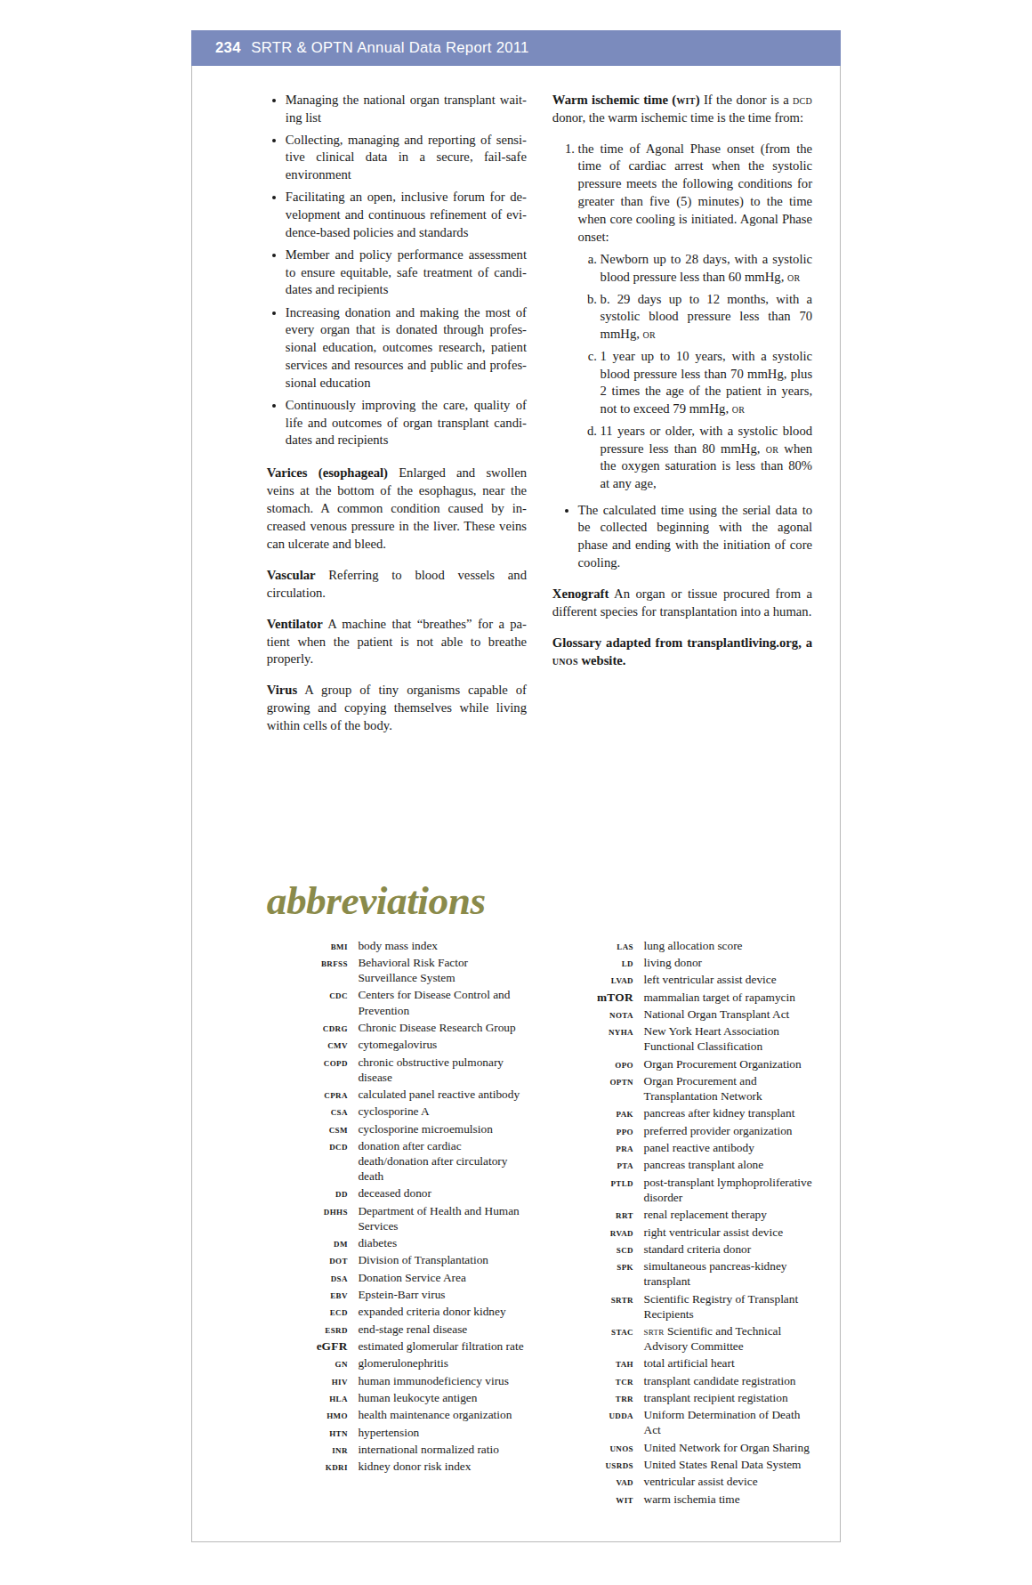234 SRTR & OPTN Annual Data Report 2011
Managing the national organ transplant waiting list
Collecting, managing and reporting of sensitive clinical data in a secure, fail-safe environment
Facilitating an open, inclusive forum for development and continuous refinement of evidence-based policies and standards
Member and policy performance assessment to ensure equitable, safe treatment of candidates and recipients
Increasing donation and making the most of every organ that is donated through professional education, outcomes research, patient services and resources and public and professional education
Continuously improving the care, quality of life and outcomes of organ transplant candidates and recipients
Varices (esophageal) Enlarged and swollen veins at the bottom of the esophagus, near the stomach. A common condition caused by increased venous pressure in the liver. These veins can ulcerate and bleed.
Vascular Referring to blood vessels and circulation.
Ventilator A machine that “breathes” for a patient when the patient is not able to breathe properly.
Virus A group of tiny organisms capable of growing and copying themselves while living within cells of the body.
Warm ischemic time (wit) If the donor is a dcd donor, the warm ischemic time is the time from:
the time of Agonal Phase onset (from the time of cardiac arrest when the systolic pressure meets the following conditions for greater than five (5) minutes) to the time when core cooling is initiated. Agonal Phase onset:
Newborn up to 28 days, with a systolic blood pressure less than 60 mmHg, or
b. 29 days up to 12 months, with a systolic blood pressure less than 70 mmHg, or
1 year up to 10 years, with a systolic blood pressure less than 70 mmHg, plus 2 times the age of the patient in years, not to exceed 79 mmHg, or
11 years or older, with a systolic blood pressure less than 80 mmHg, or when the oxygen saturation is less than 80% at any age,
The calculated time using the serial data to be collected beginning with the agonal phase and ending with the initiation of core cooling.
Xenograft An organ or tissue procured from a different species for transplantation into a human.
Glossary adapted from transplantliving.org, a unos website.
abbreviations
| bmi | body mass index |
| brfss | Behavioral Risk Factor Surveillance System |
| cdc | Centers for Disease Control and Prevention |
| cdrg | Chronic Disease Research Group |
| cmv | cytomegalovirus |
| copd | chronic obstructive pulmonary disease |
| cpra | calculated panel reactive antibody |
| csa | cyclosporine A |
| csm | cyclosporine microemulsion |
| dcd | donation after cardiac death/donation after circulatory death |
| dd | deceased donor |
| dhhs | Department of Health and Human Services |
| dm | diabetes |
| dot | Division of Transplantation |
| dsa | Donation Service Area |
| ebv | Epstein-Barr virus |
| ecd | expanded criteria donor kidney |
| esrd | end-stage renal disease |
| e GFR | estimated glomerular filtration rate |
| gn | glomerulonephritis |
| hiv | human immunodeficiency virus |
| hla | human leukocyte antigen |
| hmo | health maintenance organization |
| htn | hypertension |
| inr | international normalized ratio |
| kdri | kidney donor risk index |
| las | lung allocation score |
| ld | living donor |
| lvad | left ventricular assist device |
| m TOR | mammalian target of rapamycin |
| nota | National Organ Transplant Act |
| nyha | New York Heart Association Functional Classification |
| opo | Organ Procurement Organization |
| optn | Organ Procurement and Transplantation Network |
| pak | pancreas after kidney transplant |
| ppo | preferred provider organization |
| pra | panel reactive antibody |
| pta | pancreas transplant alone |
| ptld | post-transplant lymphoproliferative disorder |
| rrt | renal replacement therapy |
| rvad | right ventricular assist device |
| scd | standard criteria donor |
| spk | simultaneous pancreas-kidney transplant |
| srtr | Scientific Registry of Transplant Recipients |
| stac | srtr Scientific and Technical Advisory Committee |
| tah | total artificial heart |
| tcr | transplant candidate registration |
| trr | transplant recipient registation |
| udda | Uniform Determination of Death Act |
| unos | United Network for Organ Sharing |
| usrds | United States Renal Data System |
| vad | ventricular assist device |
| wit | warm ischemia time |